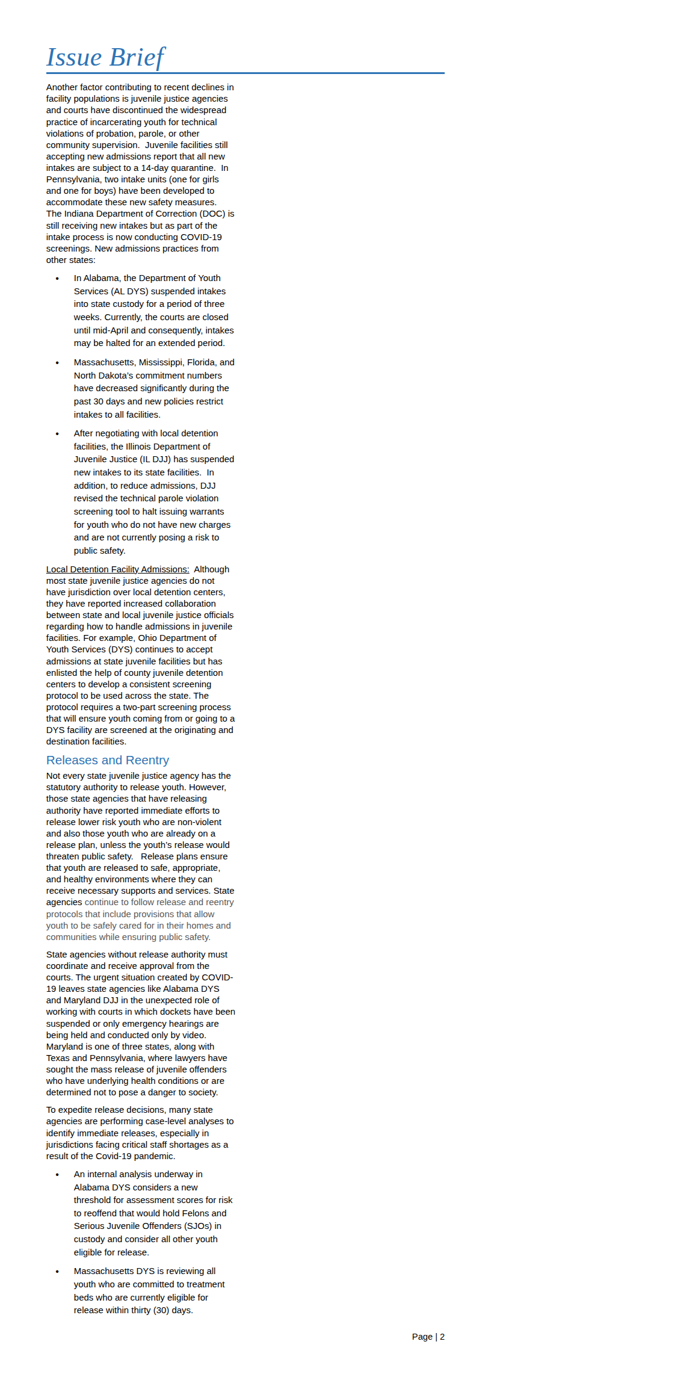Issue Brief
Another factor contributing to recent declines in facility populations is juvenile justice agencies and courts have discontinued the widespread practice of incarcerating youth for technical violations of probation, parole, or other community supervision. Juvenile facilities still accepting new admissions report that all new intakes are subject to a 14-day quarantine. In Pennsylvania, two intake units (one for girls and one for boys) have been developed to accommodate these new safety measures. The Indiana Department of Correction (DOC) is still receiving new intakes but as part of the intake process is now conducting COVID-19 screenings. New admissions practices from other states:
In Alabama, the Department of Youth Services (AL DYS) suspended intakes into state custody for a period of three weeks. Currently, the courts are closed until mid-April and consequently, intakes may be halted for an extended period.
Massachusetts, Mississippi, Florida, and North Dakota’s commitment numbers have decreased significantly during the past 30 days and new policies restrict intakes to all facilities.
After negotiating with local detention facilities, the Illinois Department of Juvenile Justice (IL DJJ) has suspended new intakes to its state facilities. In addition, to reduce admissions, DJJ revised the technical parole violation screening tool to halt issuing warrants for youth who do not have new charges and are not currently posing a risk to public safety.
Local Detention Facility Admissions: Although most state juvenile justice agencies do not have jurisdiction over local detention centers, they have reported increased collaboration between state and local juvenile justice officials regarding how to handle admissions in juvenile facilities. For example, Ohio Department of Youth Services (DYS) continues to accept admissions at state juvenile facilities but has enlisted the help of county juvenile detention centers to develop a consistent screening protocol to be used across the state. The protocol requires a two-part screening process that will ensure youth coming from or going to a DYS facility are screened at the originating and destination facilities.
Releases and Reentry
Not every state juvenile justice agency has the statutory authority to release youth. However, those state agencies that have releasing authority have reported immediate efforts to release lower risk youth who are non-violent and also those youth who are already on a release plan, unless the youth’s release would threaten public safety. Release plans ensure that youth are released to safe, appropriate, and healthy environments where they can receive necessary supports and services. State agencies continue to follow release and reentry protocols that include provisions that allow youth to be safely cared for in their homes and communities while ensuring public safety.
State agencies without release authority must coordinate and receive approval from the courts. The urgent situation created by COVID-19 leaves state agencies like Alabama DYS and Maryland DJJ in the unexpected role of working with courts in which dockets have been suspended or only emergency hearings are being held and conducted only by video. Maryland is one of three states, along with Texas and Pennsylvania, where lawyers have sought the mass release of juvenile offenders who have underlying health conditions or are determined not to pose a danger to society.
To expedite release decisions, many state agencies are performing case-level analyses to identify immediate releases, especially in jurisdictions facing critical staff shortages as a result of the Covid-19 pandemic.
An internal analysis underway in Alabama DYS considers a new threshold for assessment scores for risk to reoffend that would hold Felons and Serious Juvenile Offenders (SJOs) in custody and consider all other youth eligible for release.
Massachusetts DYS is reviewing all youth who are committed to treatment beds who are currently eligible for release within thirty (30) days.
Page | 2